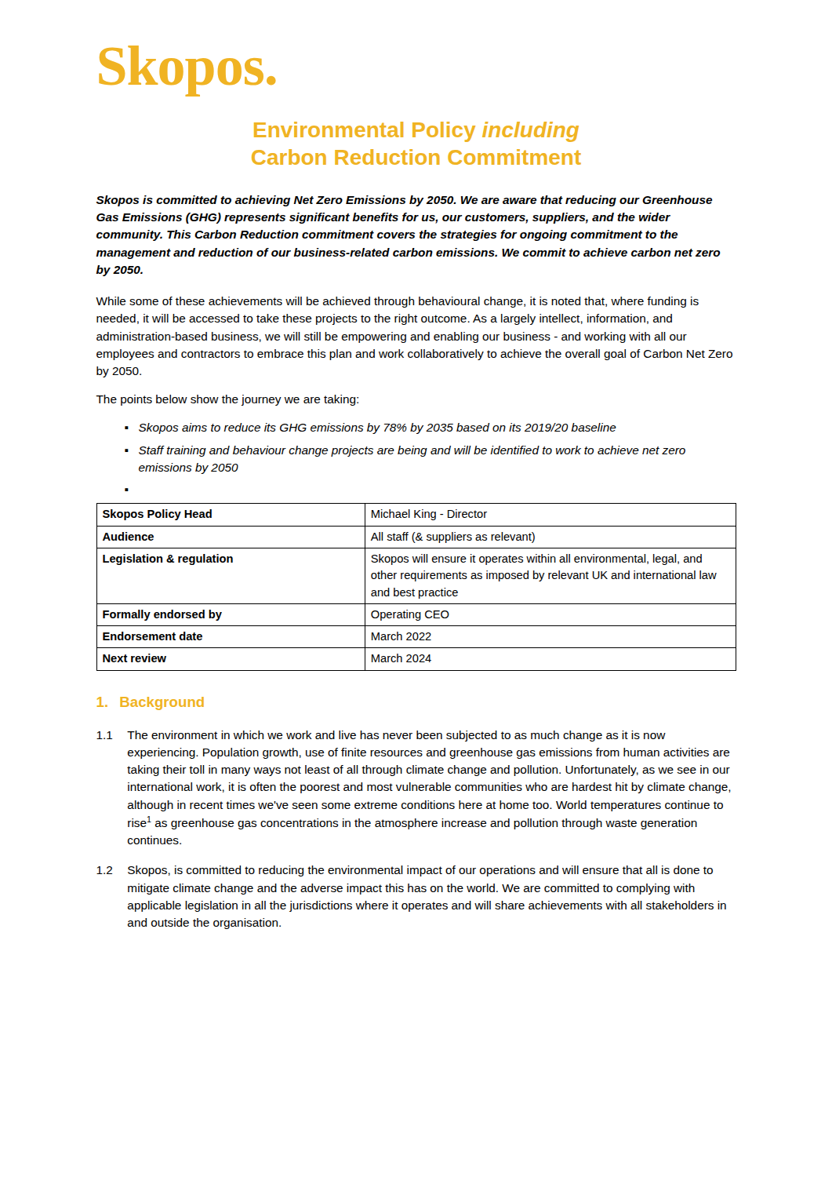Skopos.
Environmental Policy including
Carbon Reduction Commitment
Skopos is committed to achieving Net Zero Emissions by 2050. We are aware that reducing our Greenhouse Gas Emissions (GHG) represents significant benefits for us, our customers, suppliers, and the wider community. This Carbon Reduction commitment covers the strategies for ongoing commitment to the management and reduction of our business-related carbon emissions. We commit to achieve carbon net zero by 2050.
While some of these achievements will be achieved through behavioural change, it is noted that, where funding is needed, it will be accessed to take these projects to the right outcome. As a largely intellect, information, and administration-based business, we will still be empowering and enabling our business - and working with all our employees and contractors to embrace this plan and work collaboratively to achieve the overall goal of Carbon Net Zero by 2050.
The points below show the journey we are taking:
Skopos aims to reduce its GHG emissions by 78% by 2035 based on its 2019/20 baseline
Staff training and behaviour change projects are being and will be identified to work to achieve net zero emissions by 2050
| Skopos Policy Head | Michael King - Director |
| Audience | All staff (& suppliers as relevant) |
| Legislation & regulation | Skopos will ensure it operates within all environmental, legal, and other requirements as imposed by relevant UK and international law and best practice |
| Formally endorsed by | Operating CEO |
| Endorsement date | March 2022 |
| Next review | March 2024 |
1. Background
1.1
The environment in which we work and live has never been subjected to as much change as it is now experiencing. Population growth, use of finite resources and greenhouse gas emissions from human activities are taking their toll in many ways not least of all through climate change and pollution. Unfortunately, as we see in our international work, it is often the poorest and most vulnerable communities who are hardest hit by climate change, although in recent times we've seen some extreme conditions here at home too. World temperatures continue to rise1 as greenhouse gas concentrations in the atmosphere increase and pollution through waste generation continues.
1.2
Skopos, is committed to reducing the environmental impact of our operations and will ensure that all is done to mitigate climate change and the adverse impact this has on the world. We are committed to complying with applicable legislation in all the jurisdictions where it operates and will share achievements with all stakeholders in and outside the organisation.